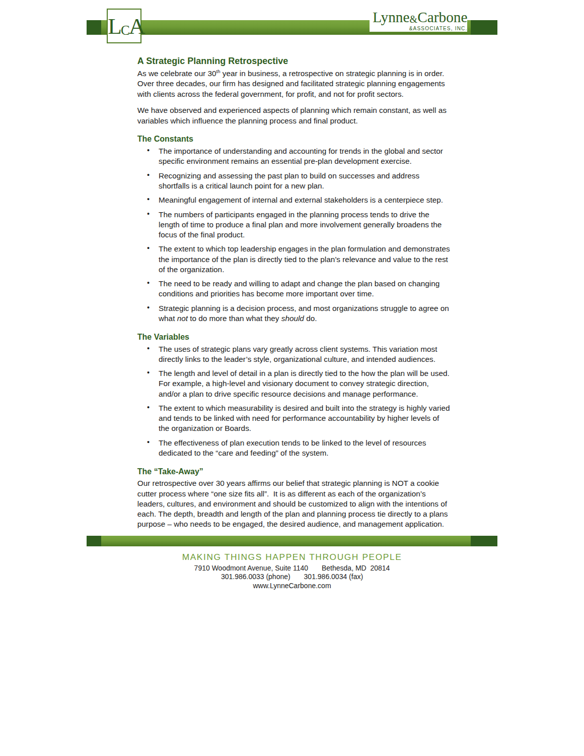LCA
Lynne&Carbone
&ASSOCIATES, INC.
A Strategic Planning Retrospective
As we celebrate our 30th year in business, a retrospective on strategic planning is in order. Over three decades, our firm has designed and facilitated strategic planning engagements with clients across the federal government, for profit, and not for profit sectors.
We have observed and experienced aspects of planning which remain constant, as well as variables which influence the planning process and final product.
The Constants
The importance of understanding and accounting for trends in the global and sector specific environment remains an essential pre-plan development exercise.
Recognizing and assessing the past plan to build on successes and address shortfalls is a critical launch point for a new plan.
Meaningful engagement of internal and external stakeholders is a centerpiece step.
The numbers of participants engaged in the planning process tends to drive the length of time to produce a final plan and more involvement generally broadens the focus of the final product.
The extent to which top leadership engages in the plan formulation and demonstrates the importance of the plan is directly tied to the plan’s relevance and value to the rest of the organization.
The need to be ready and willing to adapt and change the plan based on changing conditions and priorities has become more important over time.
Strategic planning is a decision process, and most organizations struggle to agree on what not to do more than what they should do.
The Variables
The uses of strategic plans vary greatly across client systems. This variation most directly links to the leader’s style, organizational culture, and intended audiences.
The length and level of detail in a plan is directly tied to the how the plan will be used. For example, a high-level and visionary document to convey strategic direction, and/or a plan to drive specific resource decisions and manage performance.
The extent to which measurability is desired and built into the strategy is highly varied and tends to be linked with need for performance accountability by higher levels of the organization or Boards.
The effectiveness of plan execution tends to be linked to the level of resources dedicated to the “care and feeding” of the system.
The “Take-Away”
Our retrospective over 30 years affirms our belief that strategic planning is NOT a cookie cutter process where “one size fits all”. It is as different as each of the organization’s leaders, cultures, and environment and should be customized to align with the intentions of each. The depth, breadth and length of the plan and planning process tie directly to a plans purpose – who needs to be engaged, the desired audience, and management application.
MAKING THINGS HAPPEN THROUGH PEOPLE
7910 Woodmont Avenue, Suite 1140 Bethesda, MD 20814
301.986.0033 (phone) 301.986.0034 (fax)
www.LynneCarbone.com